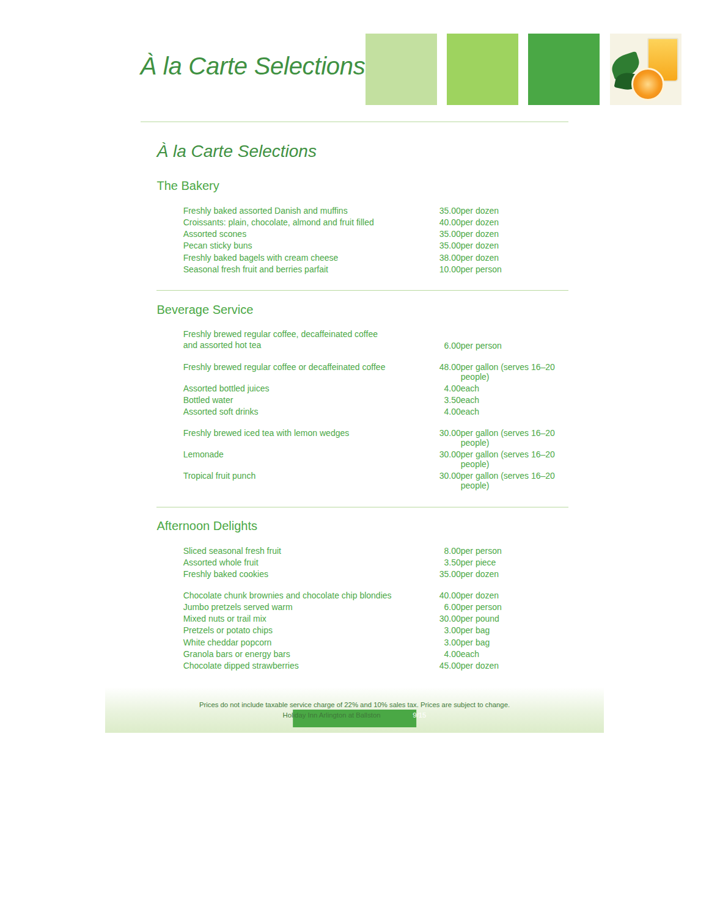À la Carte Selections
À la Carte Selections
The Bakery
| Freshly baked assorted Danish and muffins | 35.00 | per dozen |
| Croissants: plain, chocolate, almond and fruit filled | 40.00 | per dozen |
| Assorted scones | 35.00 | per dozen |
| Pecan sticky buns | 35.00 | per dozen |
| Freshly baked bagels with cream cheese | 38.00 | per dozen |
| Seasonal fresh fruit and berries parfait | 10.00 | per person |
Beverage Service
| Freshly brewed regular coffee, decaffeinated coffee and assorted hot tea | 6.00 | per person |
| Freshly brewed regular coffee or decaffeinated coffee | 48.00 | per gallon (serves 16–20 people) |
| Assorted bottled juices | 4.00 | each |
| Bottled water | 3.50 | each |
| Assorted soft drinks | 4.00 | each |
| Freshly brewed iced tea with lemon wedges | 30.00 | per gallon (serves 16–20 people) |
| Lemonade | 30.00 | per gallon (serves 16–20 people) |
| Tropical fruit punch | 30.00 | per gallon (serves 16–20 people) |
Afternoon Delights
| Sliced seasonal fresh fruit | 8.00 | per person |
| Assorted whole fruit | 3.50 | per piece |
| Freshly baked cookies | 35.00 | per dozen |
| Chocolate chunk brownies and chocolate chip blondies | 40.00 | per dozen |
| Jumbo pretzels served warm | 6.00 | per person |
| Mixed nuts or trail mix | 30.00 | per pound |
| Pretzels or potato chips | 3.00 | per bag |
| White cheddar popcorn | 3.00 | per bag |
| Granola bars or energy bars | 4.00 | each |
| Chocolate dipped strawberries | 45.00 | per dozen |
Prices do not include taxable service charge of 22% and 10% sales tax. Prices are subject to change.
Holiday Inn Arlington at Ballston 9/15